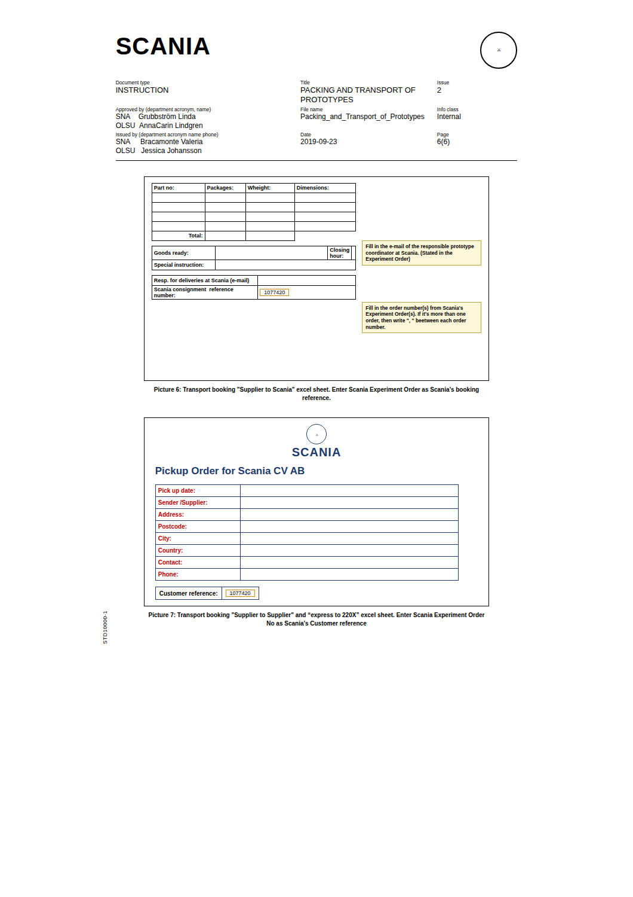SCANIA
⚔
| Document type INSTRUCTION | Title PACKING AND TRANSPORT OF PROTOTYPES | Issue 2 |
| Approved by (department acronym, name) SNA Grubbström Linda OLSU AnnaCarin Lindgren | File name Packing_and_Transport_of_Prototypes | Info class Internal |
| Issued by (department acronym name phone) SNA Bracamonte Valeria OLSU Jessica Johansson | Date 2019-09-23 | Page 6(6) |
| Part no: | Packages: | Wheight: | Dimensions: |
| --- | --- | --- | --- |
| Total: | | | |
| Goods ready: | | Closing hour: | |
| Special instruction: | |
| Resp. for deliveries at Scania (e-mail) | |
| Scania consignment reference number: | 1077420 |
Fill in the e-mail of the responsible prototype coordinator at Scania. (Stated in the Experiment Order)
Fill in the order number(s) from Scania's Experiment Order(s). If it's more than one order, then write ", " beetween each order number.
Picture 6: Transport booking "Supplier to Scania" excel sheet. Enter Scania Experiment Order as Scania’s booking reference.
⚔
SCANIA
Pickup Order for Scania CV AB
| Pick up date: | |
| Sender /Supplier: | |
| Address: | |
| Postcode: | |
| City: | |
| Country: | |
| Contact: | |
| Phone: | |
| Customer reference: | 1077420 | |
Picture 7: Transport booking "Supplier to Supplier" and “express to 220X” excel sheet. Enter Scania Experiment Order No as Scania’s Customer reference
STD10000-1